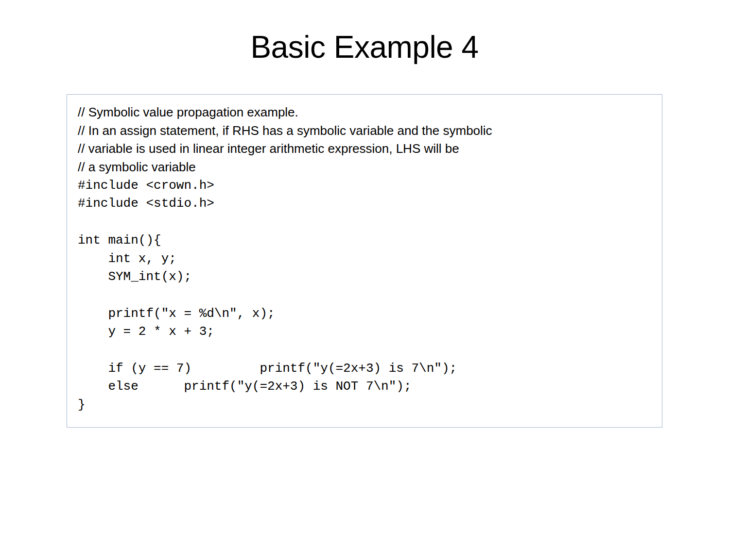Basic Example 4
// Symbolic value propagation example. // In an assign statement, if RHS has a symbolic variable and the symbolic // variable is used in linear integer arithmetic expression, LHS will be // a symbolic variable
#include <crown.h>
#include <stdio.h>

int main(){
    int x, y;
    SYM_int(x);

    printf("x = %d\n", x);
    y = 2 * x + 3;

    if (y == 7)         printf("y(=2x+3) is 7\n");
    else      printf("y(=2x+3) is NOT 7\n");
}